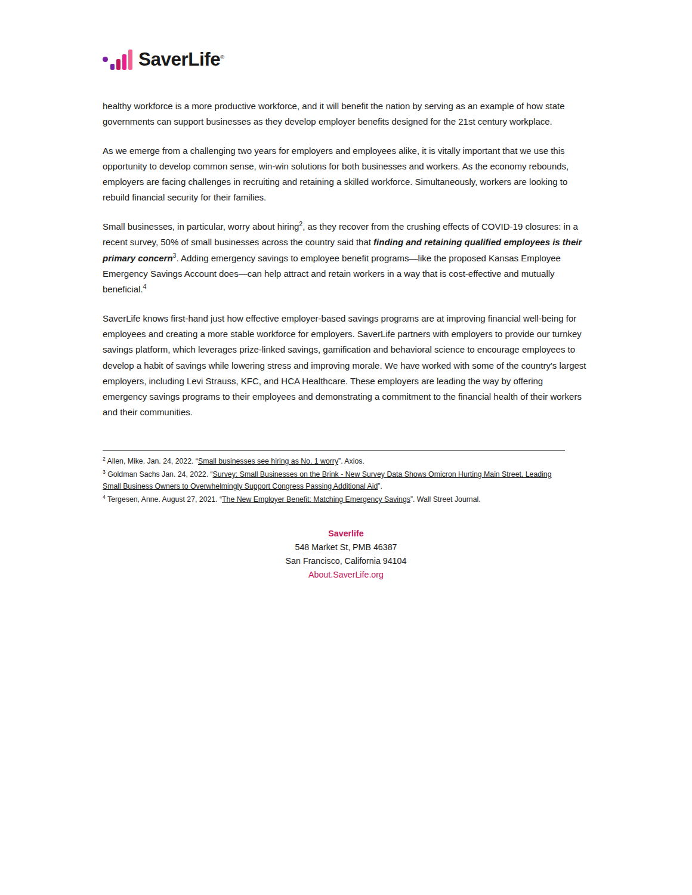SaverLife®
healthy workforce is a more productive workforce, and it will benefit the nation by serving as an example of how state governments can support businesses as they develop employer benefits designed for the 21st century workplace.
As we emerge from a challenging two years for employers and employees alike, it is vitally important that we use this opportunity to develop common sense, win-win solutions for both businesses and workers. As the economy rebounds, employers are facing challenges in recruiting and retaining a skilled workforce. Simultaneously, workers are looking to rebuild financial security for their families.
Small businesses, in particular, worry about hiring2, as they recover from the crushing effects of COVID-19 closures: in a recent survey, 50% of small businesses across the country said that finding and retaining qualified employees is their primary concern3. Adding emergency savings to employee benefit programs—like the proposed Kansas Employee Emergency Savings Account does—can help attract and retain workers in a way that is cost-effective and mutually beneficial.4
SaverLife knows first-hand just how effective employer-based savings programs are at improving financial well-being for employees and creating a more stable workforce for employers. SaverLife partners with employers to provide our turnkey savings platform, which leverages prize-linked savings, gamification and behavioral science to encourage employees to develop a habit of savings while lowering stress and improving morale. We have worked with some of the country's largest employers, including Levi Strauss, KFC, and HCA Healthcare. These employers are leading the way by offering emergency savings programs to their employees and demonstrating a commitment to the financial health of their workers and their communities.
2 Allen, Mike. Jan. 24, 2022. “Small businesses see hiring as No. 1 worry”. Axios.
3 Goldman Sachs Jan. 24, 2022. “Survey: Small Businesses on the Brink - New Survey Data Shows Omicron Hurting Main Street, Leading Small Business Owners to Overwhelmingly Support Congress Passing Additional Aid”.
4 Tergesen, Anne. August 27, 2021. “The New Employer Benefit: Matching Emergency Savings”. Wall Street Journal.
Saverlife
548 Market St, PMB 46387
San Francisco, California 94104
About.SaverLife.org